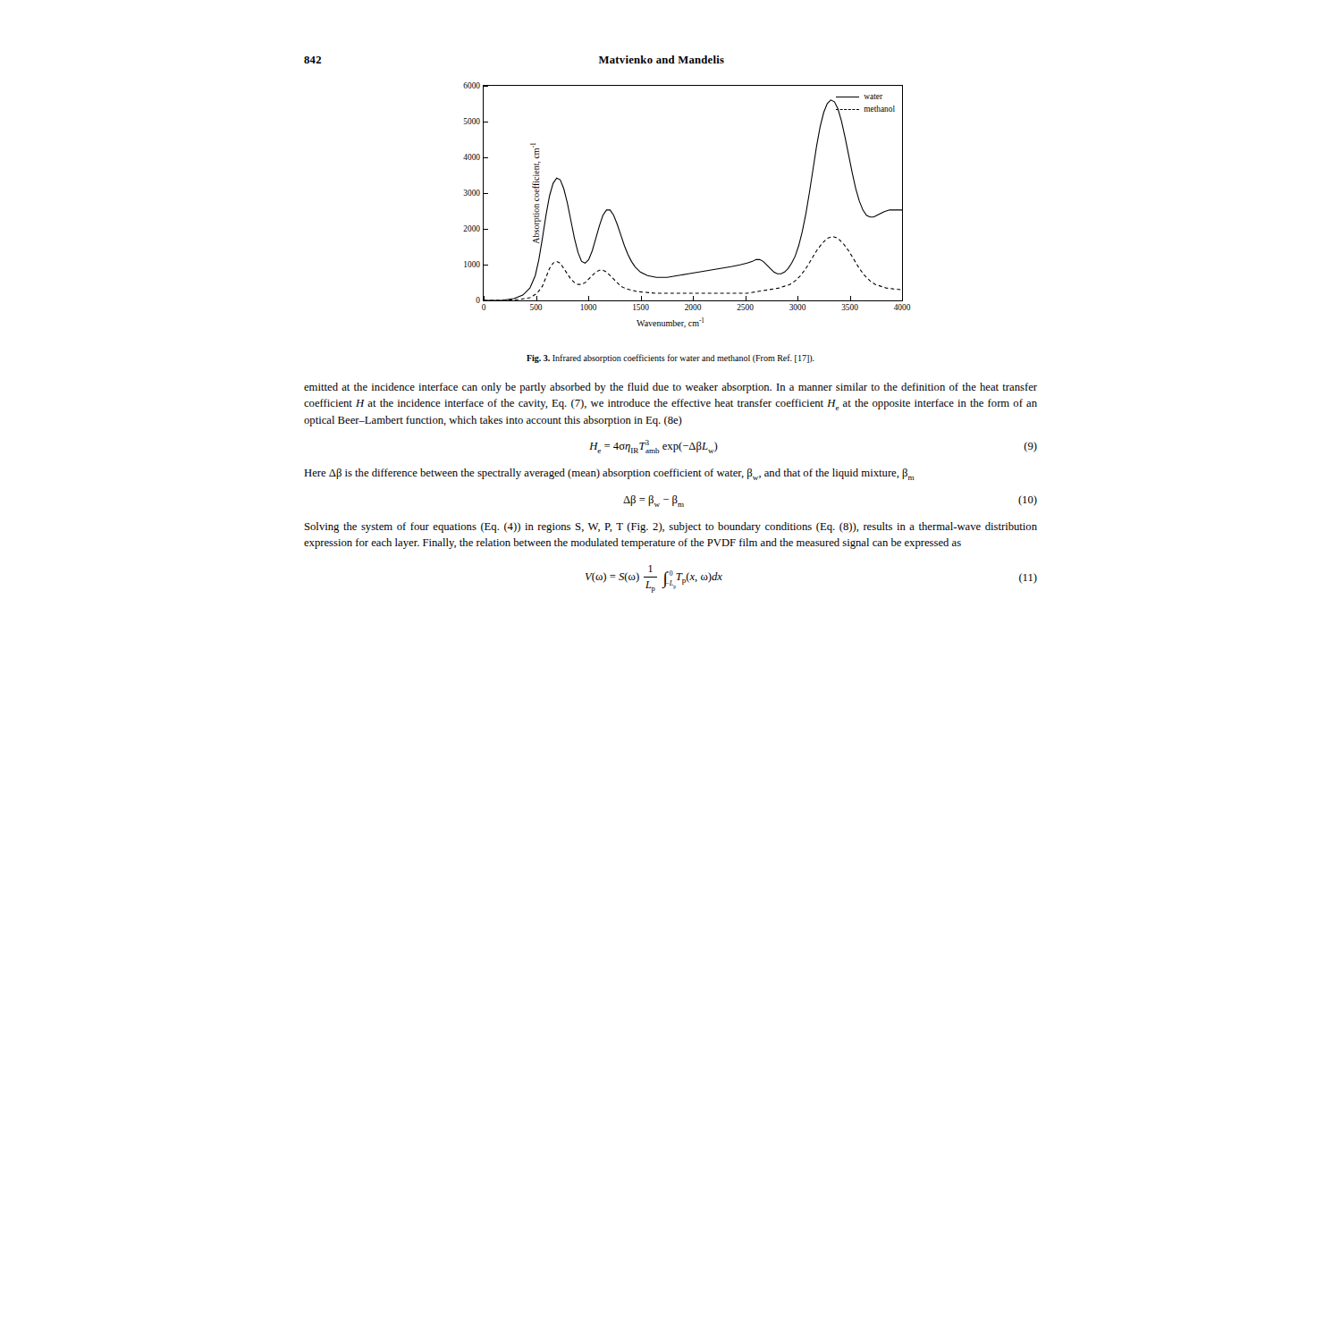842 Matvienko and Mandelis
Absorption coefficient, cm-1
6000
5000
4000
3000
2000
1000
0
0
500
1000
1500
2000
2500
3000
3500
4000
water
methanol
Wavenumber, cm-1
Fig. 3. Infrared absorption coefficients for water and methanol (From Ref. [17]).
emitted at the incidence interface can only be partly absorbed by the fluid due to weaker absorption. In a manner similar to the definition of the heat transfer coefficient H at the incidence interface of the cavity, Eq. (7), we introduce the effective heat transfer coefficient He at the opposite interface in the form of an optical Beer–Lambert function, which takes into account this absorption in Eq. (8e)
He = 4σηIRT3amb exp(−ΔβLw) (9)
Here Δβ is the difference between the spectrally averaged (mean) absorption coefficient of water, βw, and that of the liquid mixture, βm
Δβ = βw − βm (10)
Solving the system of four equations (Eq. (4)) in regions S, W, P, T (Fig. 2), subject to boundary conditions (Eq. (8)), results in a thermal-wave distribution expression for each layer. Finally, the relation between the modulated temperature of the PVDF film and the measured signal can be expressed as
V(ω) = S(ω) 1 Lp ∫−Lp0 Tp(x, ω)dx (11)